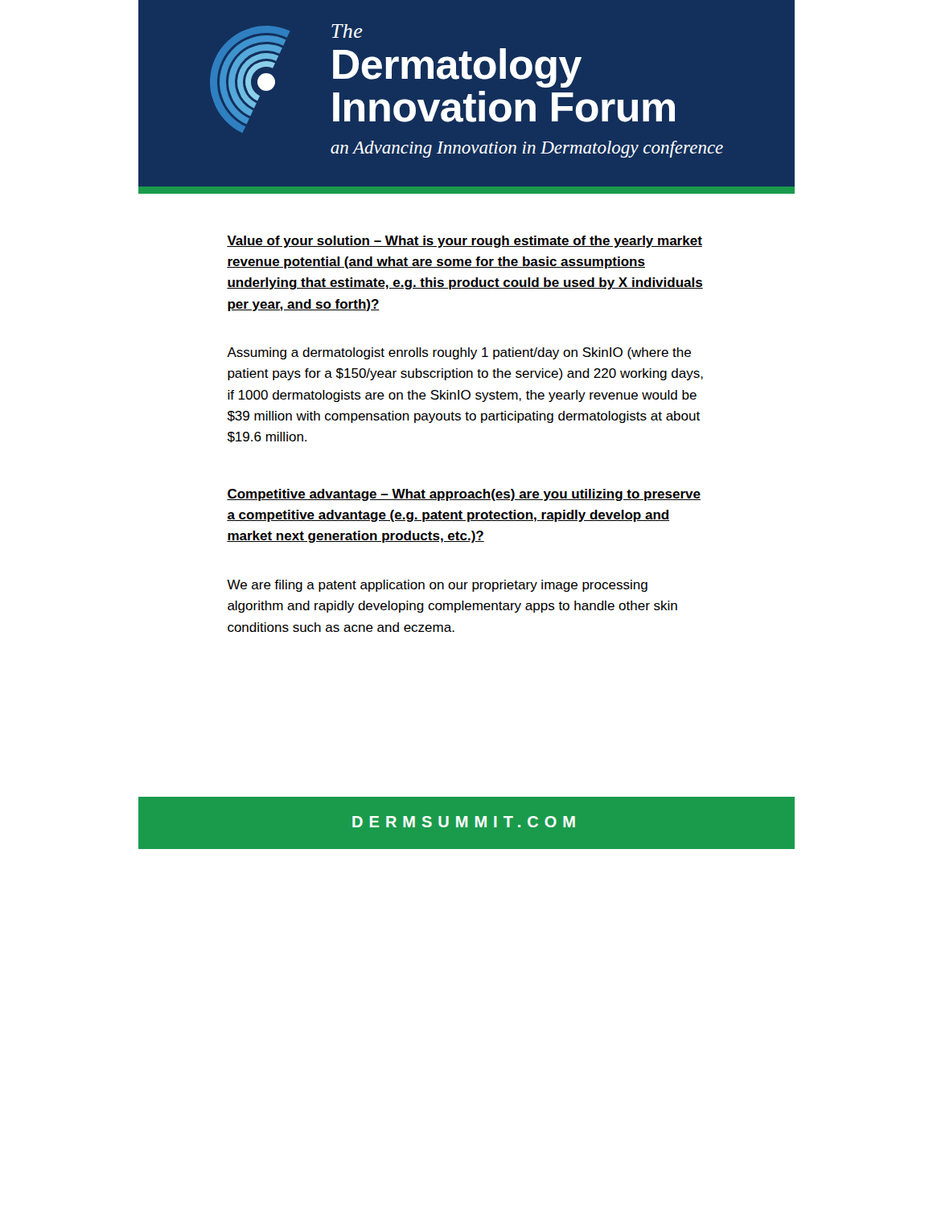The
Dermatology
Innovation Forum
an Advancing Innovation in Dermatology conference
Value of your solution – What is your rough estimate of the yearly market revenue potential (and what are some for the basic assumptions underlying that estimate, e.g. this product could be used by X individuals per year, and so forth)?
Assuming a dermatologist enrolls roughly 1 patient/day on SkinIO (where the patient pays for a $150/year subscription to the service) and 220 working days, if 1000 dermatologists are on the SkinIO system, the yearly revenue would be $39 million with compensation payouts to participating dermatologists at about $19.6 million.
Competitive advantage – What approach(es) are you utilizing to preserve a competitive advantage (e.g. patent protection, rapidly develop and market next generation products, etc.)?
We are filing a patent application on our proprietary image processing algorithm and rapidly developing complementary apps to handle other skin conditions such as acne and eczema.
DERMSUMMIT.COM